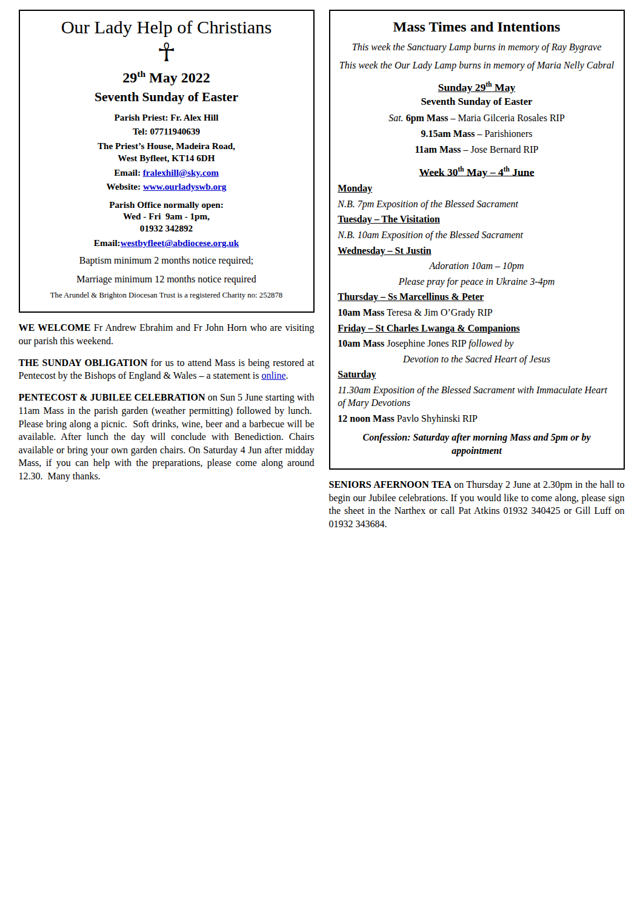Our Lady Help of Christians
☥
29th May 2022
Seventh Sunday of Easter
Parish Priest: Fr. Alex Hill
Tel: 07711940639
The Priest’s House, Madeira Road,
West Byfleet, KT14 6DH
Email: fralexhill@sky.com
Website: www.ourladyswb.org
Parish Office normally open:
Wed - Fri 9am - 1pm,
01932 342892
Email:westbyfleet@abdiocese.org.uk
Baptism minimum 2 months notice required;
Marriage minimum 12 months notice required
The Arundel & Brighton Diocesan Trust is a registered Charity no: 252878
WE WELCOME Fr Andrew Ebrahim and Fr John Horn who are visiting our parish this weekend.
THE SUNDAY OBLIGATION for us to attend Mass is being restored at Pentecost by the Bishops of England & Wales – a statement is online.
PENTECOST & JUBILEE CELEBRATION on Sun 5 June starting with 11am Mass in the parish garden (weather permitting) followed by lunch. Please bring along a picnic. Soft drinks, wine, beer and a barbecue will be available. After lunch the day will conclude with Benediction. Chairs available or bring your own garden chairs. On Saturday 4 Jun after midday Mass, if you can help with the preparations, please come along around 12.30. Many thanks.
Mass Times and Intentions
This week the Sanctuary Lamp burns in memory of Ray Bygrave
This week the Our Lady Lamp burns in memory of Maria Nelly Cabral
Sunday 29th May
Seventh Sunday of Easter
Sat. 6pm Mass – Maria Gilceria Rosales RIP
9.15am Mass – Parishioners
11am Mass – Jose Bernard RIP
Week 30th May – 4th June
Monday
N.B. 7pm Exposition of the Blessed Sacrament
Tuesday – The Visitation
N.B. 10am Exposition of the Blessed Sacrament
Wednesday – St Justin
Adoration 10am – 10pm
Please pray for peace in Ukraine 3-4pm
Thursday – Ss Marcellinus & Peter
10am Mass Teresa & Jim O’Grady RIP
Friday – St Charles Lwanga & Companions
10am Mass Josephine Jones RIP followed by
Devotion to the Sacred Heart of Jesus
Saturday
11.30am Exposition of the Blessed Sacrament with Immaculate Heart of Mary Devotions
12 noon Mass Pavlo Shyhinski RIP
Confession: Saturday after morning Mass and 5pm or by appointment
SENIORS AFERNOON TEA on Thursday 2 June at 2.30pm in the hall to begin our Jubilee celebrations. If you would like to come along, please sign the sheet in the Narthex or call Pat Atkins 01932 340425 or Gill Luff on 01932 343684.